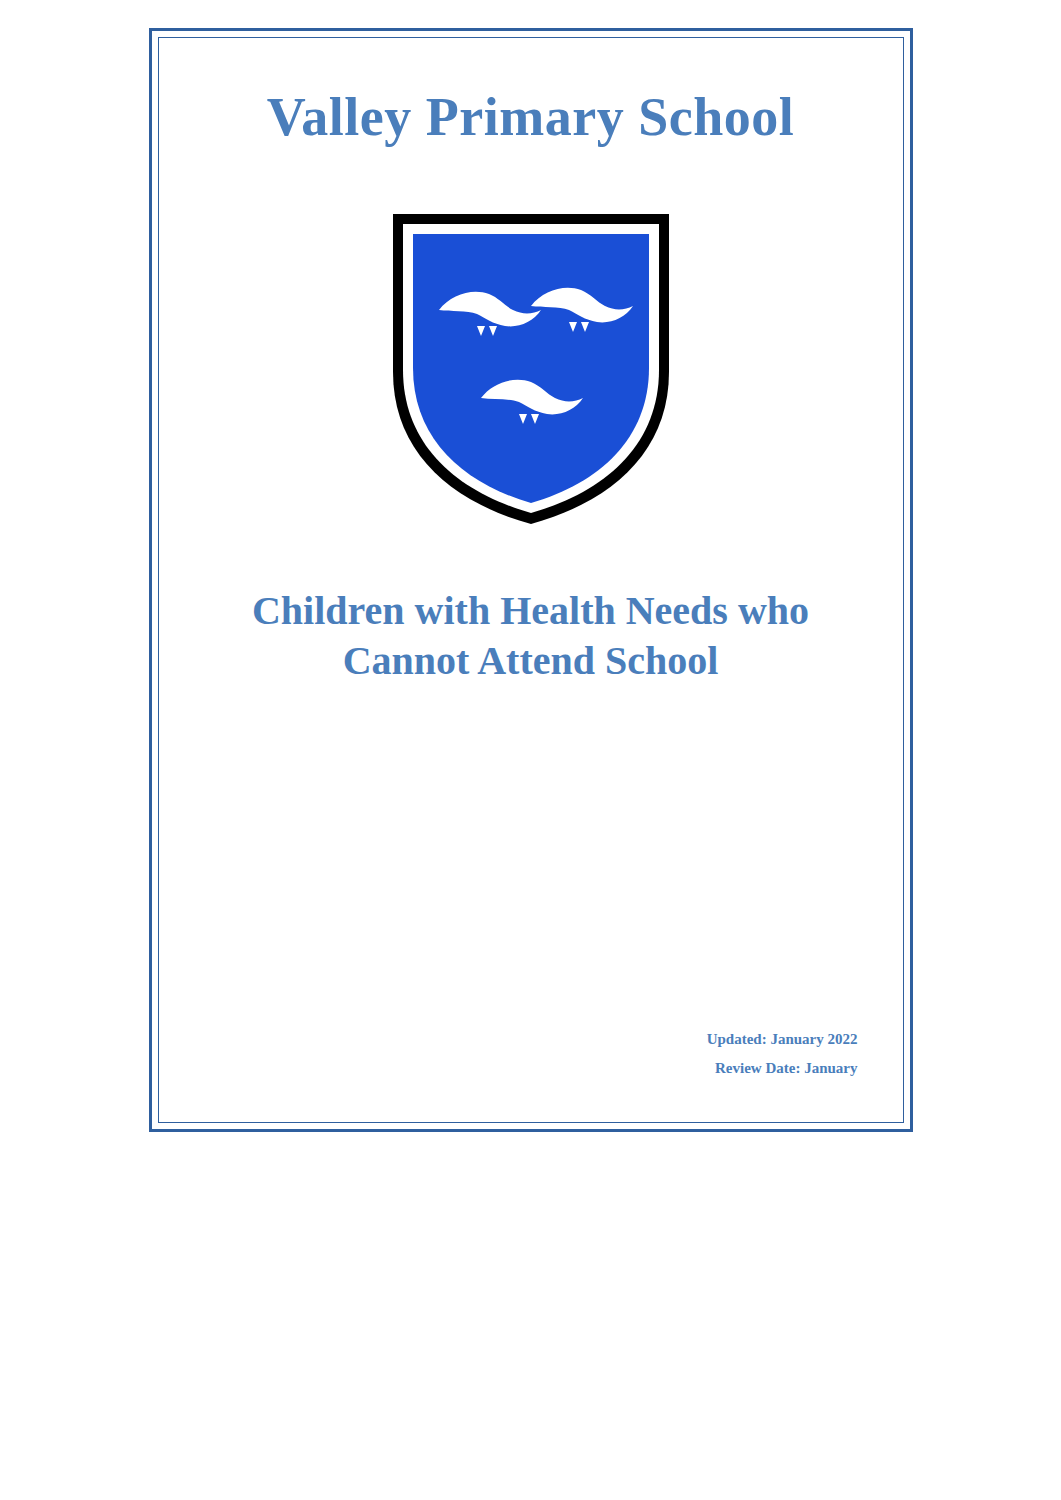Valley Primary School
Children with Health Needs who Cannot Attend School
Updated: January 2022
Review Date: January